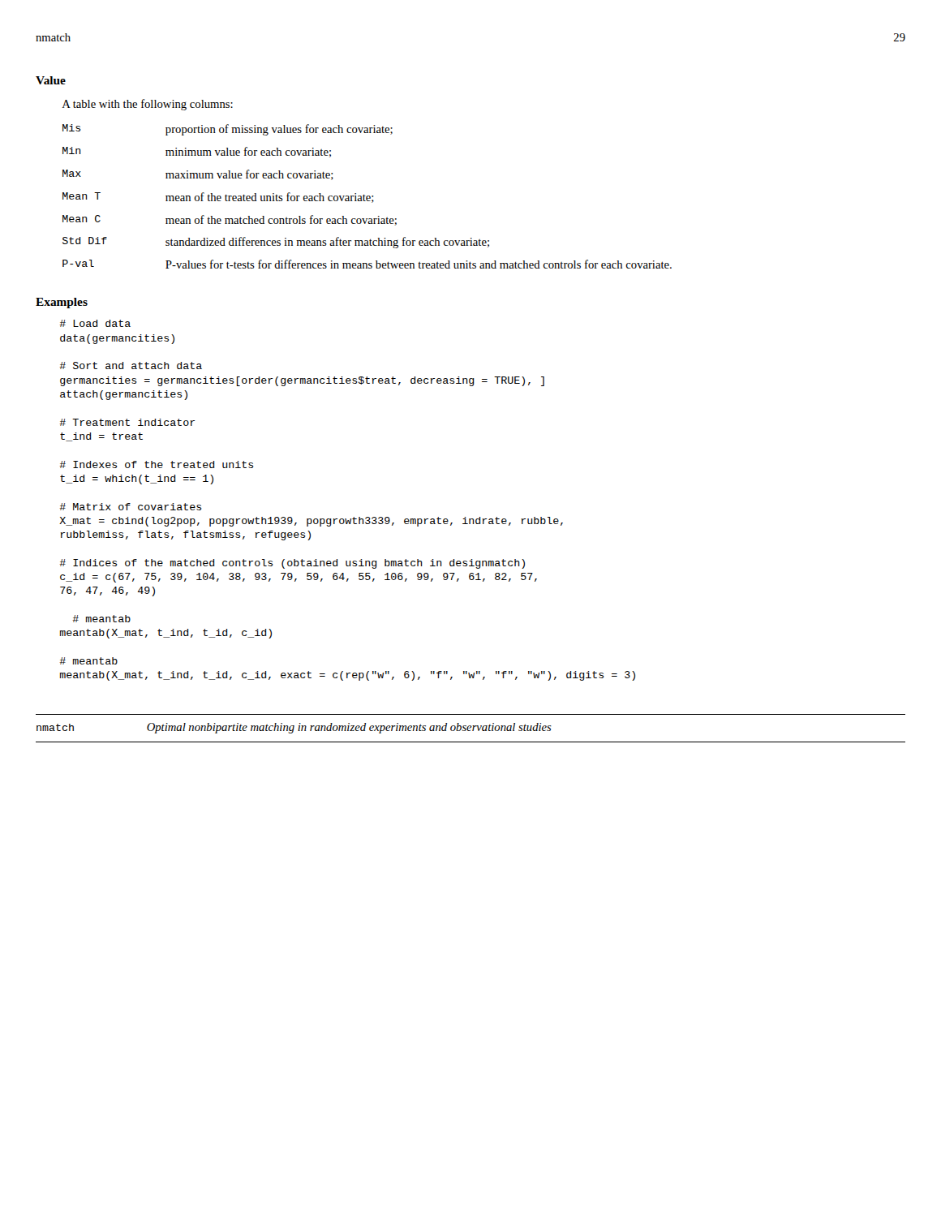nmatch 29
Value
A table with the following columns:
Mis
proportion of missing values for each covariate;
Min
minimum value for each covariate;
Max
maximum value for each covariate;
Mean T
mean of the treated units for each covariate;
Mean C
mean of the matched controls for each covariate;
Std Dif
standardized differences in means after matching for each covariate;
P-val
P-values for t-tests for differences in means between treated units and matched controls for each covariate.
Examples
# Load data
data(germancities)

# Sort and attach data
germancities = germancities[order(germancities$treat, decreasing = TRUE), ]
attach(germancities)

# Treatment indicator
t_ind = treat

# Indexes of the treated units
t_id = which(t_ind == 1)

# Matrix of covariates
X_mat = cbind(log2pop, popgrowth1939, popgrowth3339, emprate, indrate, rubble,
rubblemiss, flats, flatsmiss, refugees)

# Indices of the matched controls (obtained using bmatch in designmatch)
c_id = c(67, 75, 39, 104, 38, 93, 79, 59, 64, 55, 106, 99, 97, 61, 82, 57,
76, 47, 46, 49)

  # meantab
meantab(X_mat, t_ind, t_id, c_id)

# meantab
meantab(X_mat, t_ind, t_id, c_id, exact = c(rep("w", 6), "f", "w", "f", "w"), digits = 3)
nmatch Optimal nonbipartite matching in randomized experiments and observational studies